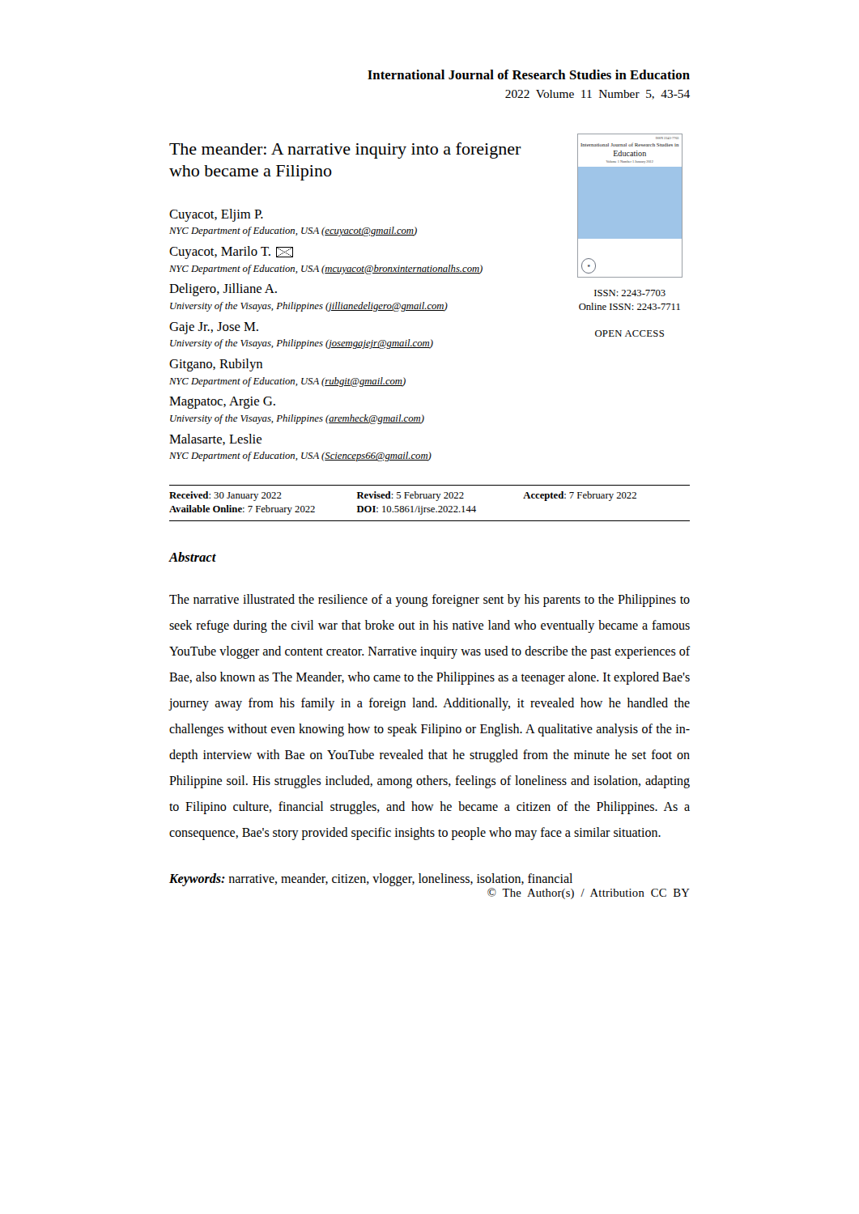International Journal of Research Studies in Education
2022 Volume 11 Number 5, 43-54
The meander: A narrative inquiry into a foreigner who became a Filipino
Cuyacot, Eljim P.
NYC Department of Education, USA (ecuyacot@gmail.com)
Cuyacot, Marilo T.
NYC Department of Education, USA (mcuyacot@bronxinternationalhs.com)
Deligero, Jilliane A.
University of the Visayas, Philippines (jillianedeligero@gmail.com)
Gaje Jr., Jose M.
University of the Visayas, Philippines (josemgajejr@gmail.com)
Gitgano, Rubilyn
NYC Department of Education, USA (rubgit@gmail.com)
Magpatoc, Argie G.
University of the Visayas, Philippines (aremheck@gmail.com)
Malasarte, Leslie
NYC Department of Education, USA (Scienceps66@gmail.com)
ISSN 2243-7703
International Journal of Research Studies in Education
Volume 1 Number 1 January 2012
★
ISSN: 2243-7703
Online ISSN: 2243-7711
OPEN ACCESS
| Received : 30 January 2022 | Revised : 5 February 2022 | Accepted : 7 February 2022 |
| Available Online : 7 February 2022 | DOI : 10.5861/ijrse.2022.144 | |
Abstract
The narrative illustrated the resilience of a young foreigner sent by his parents to the Philippines to seek refuge during the civil war that broke out in his native land who eventually became a famous YouTube vlogger and content creator. Narrative inquiry was used to describe the past experiences of Bae, also known as The Meander, who came to the Philippines as a teenager alone. It explored Bae's journey away from his family in a foreign land. Additionally, it revealed how he handled the challenges without even knowing how to speak Filipino or English. A qualitative analysis of the in-depth interview with Bae on YouTube revealed that he struggled from the minute he set foot on Philippine soil. His struggles included, among others, feelings of loneliness and isolation, adapting to Filipino culture, financial struggles, and how he became a citizen of the Philippines. As a consequence, Bae's story provided specific insights to people who may face a similar situation.
Keywords: narrative, meander, citizen, vlogger, loneliness, isolation, financial
© The Author(s) / Attribution CC BY